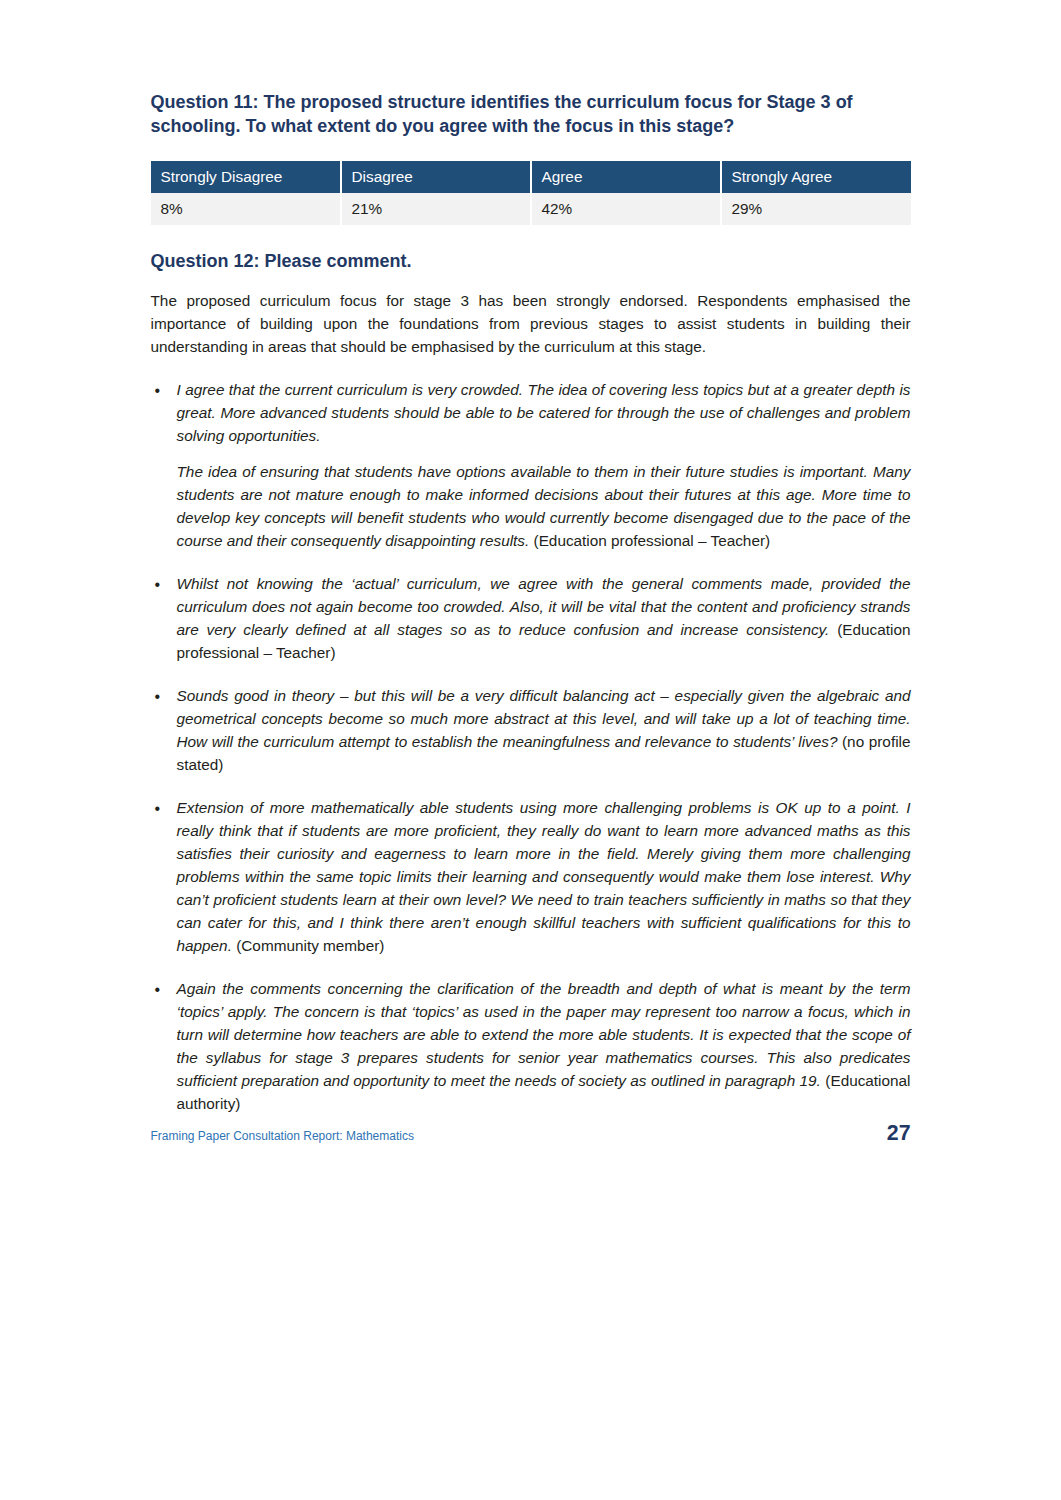Question 11: The proposed structure identifies the curriculum focus for Stage 3 of schooling. To what extent do you agree with the focus in this stage?
| Strongly Disagree | Disagree | Agree | Strongly Agree |
| --- | --- | --- | --- |
| 8% | 21% | 42% | 29% |
Question 12: Please comment.
The proposed curriculum focus for stage 3 has been strongly endorsed. Respondents emphasised the importance of building upon the foundations from previous stages to assist students in building their understanding in areas that should be emphasised by the curriculum at this stage.
I agree that the current curriculum is very crowded. The idea of covering less topics but at a greater depth is great. More advanced students should be able to be catered for through the use of challenges and problem solving opportunities. The idea of ensuring that students have options available to them in their future studies is important. Many students are not mature enough to make informed decisions about their futures at this age. More time to develop key concepts will benefit students who would currently become disengaged due to the pace of the course and their consequently disappointing results. (Education professional – Teacher)
Whilst not knowing the ‘actual’ curriculum, we agree with the general comments made, provided the curriculum does not again become too crowded. Also, it will be vital that the content and proficiency strands are very clearly defined at all stages so as to reduce confusion and increase consistency. (Education professional – Teacher)
Sounds good in theory – but this will be a very difficult balancing act – especially given the algebraic and geometrical concepts become so much more abstract at this level, and will take up a lot of teaching time. How will the curriculum attempt to establish the meaningfulness and relevance to students’ lives? (no profile stated)
Extension of more mathematically able students using more challenging problems is OK up to a point. I really think that if students are more proficient, they really do want to learn more advanced maths as this satisfies their curiosity and eagerness to learn more in the field. Merely giving them more challenging problems within the same topic limits their learning and consequently would make them lose interest. Why can’t proficient students learn at their own level? We need to train teachers sufficiently in maths so that they can cater for this, and I think there aren’t enough skillful teachers with sufficient qualifications for this to happen. (Community member)
Again the comments concerning the clarification of the breadth and depth of what is meant by the term ‘topics’ apply. The concern is that ‘topics’ as used in the paper may represent too narrow a focus, which in turn will determine how teachers are able to extend the more able students. It is expected that the scope of the syllabus for stage 3 prepares students for senior year mathematics courses. This also predicates sufficient preparation and opportunity to meet the needs of society as outlined in paragraph 19. (Educational authority)
Framing Paper Consultation Report: Mathematics 27